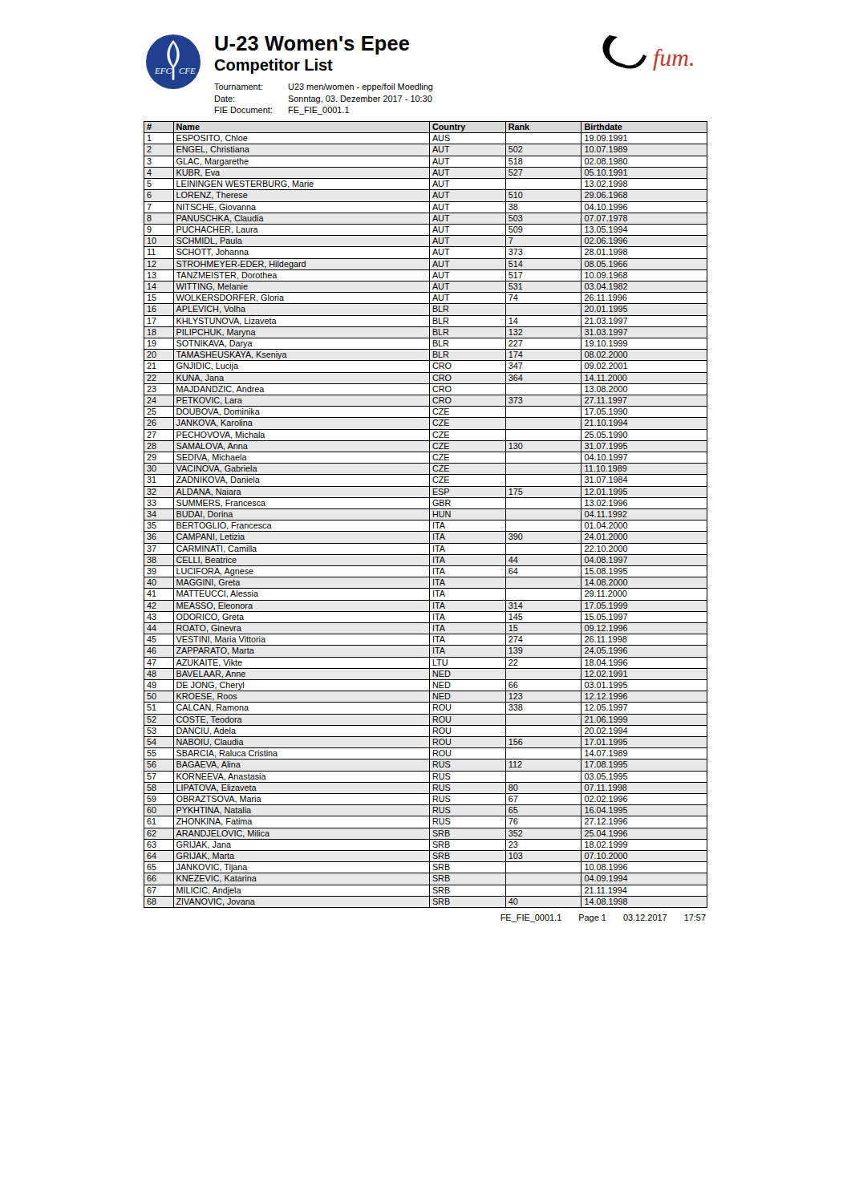EFC CFE
U-23 Women's Epee
Competitor List
Tournament:
U23 men/women - eppe/foil Moedling
Date:
Sonntag, 03. Dezember 2017 - 10:30
FIE Document:
FE_FIE_0001.1
fum.
| # | Name | Country | Rank | Birthdate |
| --- | --- | --- | --- | --- |
| 1 | ESPOSITO, Chloe | AUS | | 19.09.1991 |
| 2 | ENGEL, Christiana | AUT | 502 | 10.07.1989 |
| 3 | GLAC, Margarethe | AUT | 518 | 02.08.1980 |
| 4 | KUBR, Eva | AUT | 527 | 05.10.1991 |
| 5 | LEININGEN WESTERBURG, Marie | AUT | | 13.02.1998 |
| 6 | LORENZ, Therese | AUT | 510 | 29.06.1968 |
| 7 | NITSCHE, Giovanna | AUT | 38 | 04.10.1996 |
| 8 | PANUSCHKA, Claudia | AUT | 503 | 07.07.1978 |
| 9 | PUCHACHER, Laura | AUT | 509 | 13.05.1994 |
| 10 | SCHMIDL, Paula | AUT | 7 | 02.06.1996 |
| 11 | SCHOTT, Johanna | AUT | 373 | 28.01.1998 |
| 12 | STROHMEYER-EDER, Hildegard | AUT | 514 | 08.05.1966 |
| 13 | TANZMEISTER, Dorothea | AUT | 517 | 10.09.1968 |
| 14 | WITTING, Melanie | AUT | 531 | 03.04.1982 |
| 15 | WOLKERSDORFER, Gloria | AUT | 74 | 26.11.1996 |
| 16 | APLEVICH, Volha | BLR | | 20.01.1995 |
| 17 | KHLYSTUNOVA, Lizaveta | BLR | 14 | 21.03.1997 |
| 18 | PILIPCHUK, Maryna | BLR | 132 | 31.03.1997 |
| 19 | SOTNIKAVA, Darya | BLR | 227 | 19.10.1999 |
| 20 | TAMASHEUSKAYA, Kseniya | BLR | 174 | 08.02.2000 |
| 21 | GNJIDIC, Lucija | CRO | 347 | 09.02.2001 |
| 22 | KUNA, Jana | CRO | 364 | 14.11.2000 |
| 23 | MAJDANDZIC, Andrea | CRO | | 13.08.2000 |
| 24 | PETKOVIC, Lara | CRO | 373 | 27.11.1997 |
| 25 | DOUBOVA, Dominika | CZE | | 17.05.1990 |
| 26 | JANKOVA, Karolina | CZE | | 21.10.1994 |
| 27 | PECHOVOVA, Michala | CZE | | 25.05.1990 |
| 28 | SAMALOVA, Anna | CZE | 130 | 31.07.1995 |
| 29 | SEDIVA, Michaela | CZE | | 04.10.1997 |
| 30 | VACINOVA, Gabriela | CZE | | 11.10.1989 |
| 31 | ZADNIKOVA, Daniela | CZE | | 31.07.1984 |
| 32 | ALDANA, Naiara | ESP | 175 | 12.01.1995 |
| 33 | SUMMERS, Francesca | GBR | | 13.02.1996 |
| 34 | BUDAI, Dorina | HUN | | 04.11.1992 |
| 35 | BERTOGLIO, Francesca | ITA | | 01.04.2000 |
| 36 | CAMPANI, Letizia | ITA | 390 | 24.01.2000 |
| 37 | CARMINATI, Camilla | ITA | | 22.10.2000 |
| 38 | CELLI, Beatrice | ITA | 44 | 04.08.1997 |
| 39 | LUCIFORA, Agnese | ITA | 64 | 15.08.1995 |
| 40 | MAGGINI, Greta | ITA | | 14.08.2000 |
| 41 | MATTEUCCI, Alessia | ITA | | 29.11.2000 |
| 42 | MEASSO, Eleonora | ITA | 314 | 17.05.1999 |
| 43 | ODORICO, Greta | ITA | 145 | 15.05.1997 |
| 44 | ROATO, Ginevra | ITA | 15 | 09.12.1996 |
| 45 | VESTINI, Maria Vittoria | ITA | 274 | 26.11.1998 |
| 46 | ZAPPARATO, Marta | ITA | 139 | 24.05.1996 |
| 47 | AZUKAITE, Vikte | LTU | 22 | 18.04.1996 |
| 48 | BAVELAAR, Anne | NED | | 12.02.1991 |
| 49 | DE JONG, Cheryl | NED | 66 | 03.01.1995 |
| 50 | KROESE, Roos | NED | 123 | 12.12.1996 |
| 51 | CALCAN, Ramona | ROU | 338 | 12.05.1997 |
| 52 | COSTE, Teodora | ROU | | 21.06.1999 |
| 53 | DANCIU, Adela | ROU | | 20.02.1994 |
| 54 | NABOIU, Claudia | ROU | 156 | 17.01.1995 |
| 55 | SBARCIA, Raluca Cristina | ROU | | 14.07.1989 |
| 56 | BAGAEVA, Alina | RUS | 112 | 17.08.1995 |
| 57 | KORNEEVA, Anastasia | RUS | | 03.05.1995 |
| 58 | LIPATOVA, Elizaveta | RUS | 80 | 07.11.1998 |
| 59 | OBRAZTSOVA, Maria | RUS | 67 | 02.02.1996 |
| 60 | PYKHTINA, Natalia | RUS | 65 | 16.04.1995 |
| 61 | ZHONKINA, Fatima | RUS | 76 | 27.12.1996 |
| 62 | ARANDJELOVIC, Milica | SRB | 352 | 25.04.1996 |
| 63 | GRIJAK, Jana | SRB | 23 | 18.02.1999 |
| 64 | GRIJAK, Marta | SRB | 103 | 07.10.2000 |
| 65 | JANKOVIC, Tijana | SRB | | 10.08.1996 |
| 66 | KNEZEVIC, Katarina | SRB | | 04.09.1994 |
| 67 | MILICIC, Andjela | SRB | | 21.11.1994 |
| 68 | ZIVANOVIC, Jovana | SRB | 40 | 14.08.1998 |
FE_FIE_0001.1 Page 1 03.12.2017 17:57